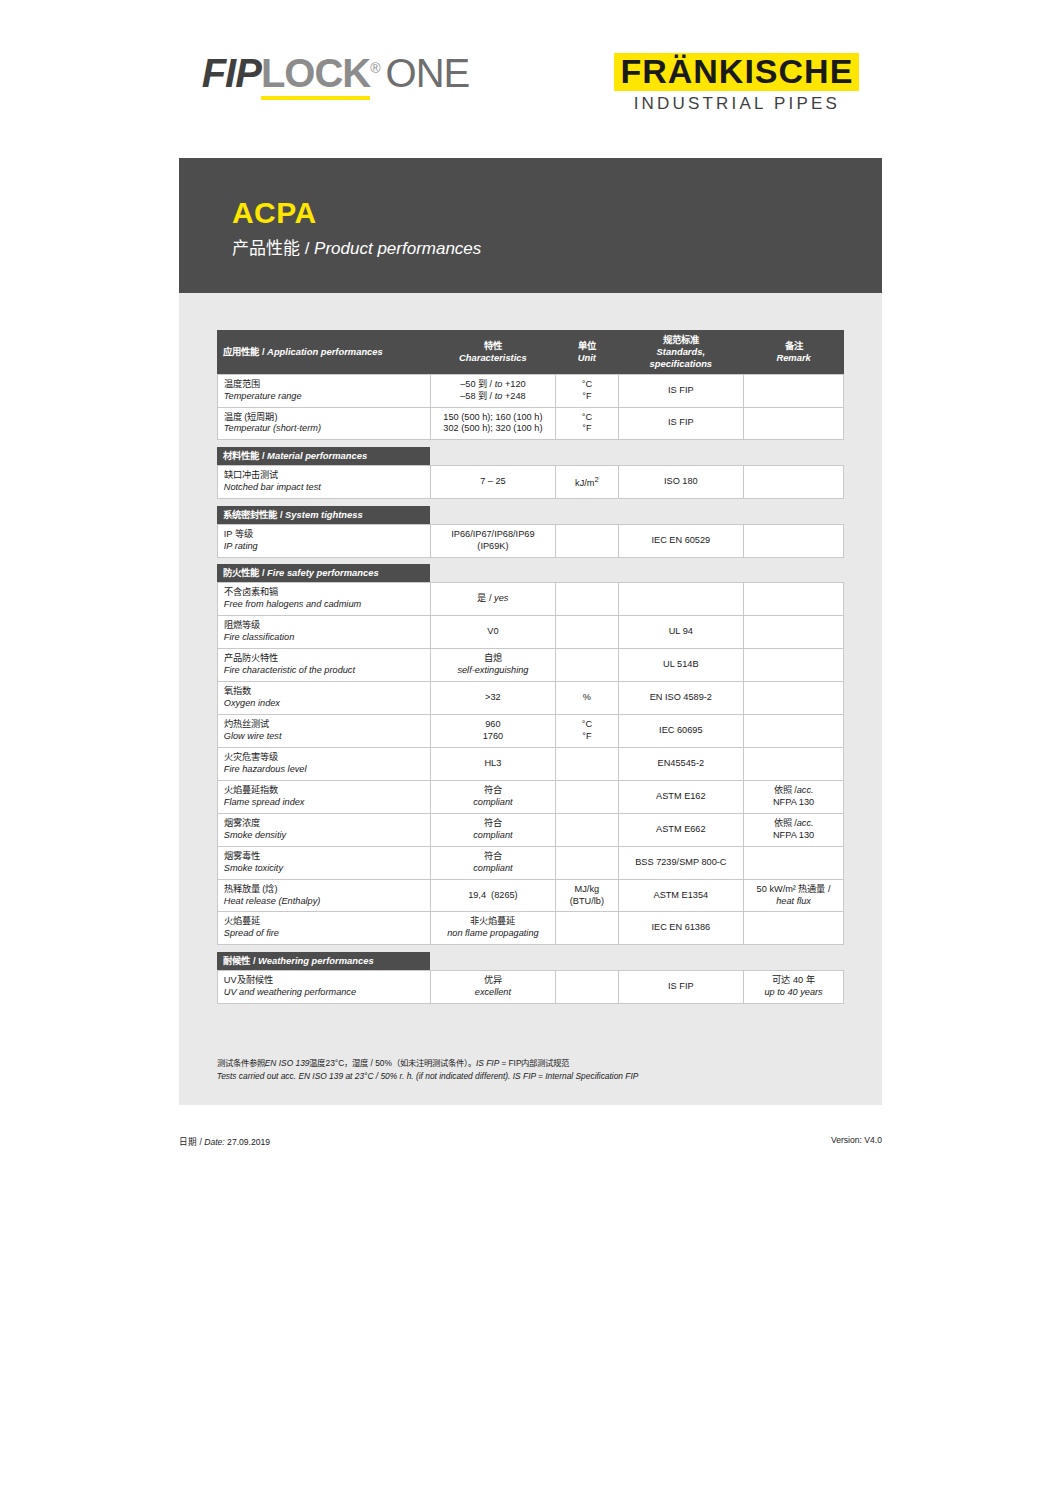FIP LOCK®ONE
FRÄNKISCHE
INDUSTRIAL PIPES
ACPA
产品性能 / Product performances
| 应用性能 / Application performances | 特性 Characteristics | 单位 Unit | 规范标准 Standards, specifications | 备注 Remark |
| --- | --- | --- | --- | --- |
| 温度范围 Temperature range | –50 到 / to +120 –58 到 / to +248 | °C °F | IS FIP | |
| 温度 (短周期) Temperatur (short-term) | 150 (500 h); 160 (100 h) 302 (500 h); 320 (100 h) | °C °F | IS FIP | |
| 材料性能 / Material performances | | | | |
| 缺口冲击测试 Notched bar impact test | 7 – 25 | kJ/m 2 | ISO 180 | |
| 系统密封性能 / System tightness | | | | |
| IP 等级 IP rating | IP66/IP67/IP68/IP69 (IP69K) | | IEC EN 60529 | |
| 防火性能 / Fire safety performances | | | | |
| 不含卤素和镉 Free from halogens and cadmium | 是 / yes | | | |
| 阻燃等级 Fire classification | V0 | | UL 94 | |
| 产品防火特性 Fire characteristic of the product | 自熄 self-extinguishing | | UL 514B | |
| 氧指数 Oxygen index | >32 | % | EN ISO 4589-2 | |
| 灼热丝测试 Glow wire test | 960 1760 | °C °F | IEC 60695 | |
| 火灾危害等级 Fire hazardous level | HL3 | | EN45545-2 | |
| 火焰蔓延指数 Flame spread index | 符合 compliant | | ASTM E162 | 依照 / acc. NFPA 130 |
| 烟雾浓度 Smoke densitiy | 符合 compliant | | ASTM E662 | 依照 / acc. NFPA 130 |
| 烟雾毒性 Smoke toxicity | 符合 compliant | | BSS 7239/SMP 800-C | |
| 热释放量 (焓) Heat release (Enthalpy) | 19,4 (8265) | MJ/kg (BTU/lb) | ASTM E1354 | 50 kW/m² 热通量 / heat flux |
| 火焰蔓延 Spread of fire | 非火焰蔓延 non flame propagating | | IEC EN 61386 | |
| 耐候性 / Weathering performances | | | | |
| UV及耐候性 UV and weathering performance | 优异 excellent | | IS FIP | 可达 40 年 up to 40 years |
测试条件参照EN ISO 139温度23°C，湿度 / 50%（如未注明测试条件）。IS FIP = FIP内部测试规范
Tests carried out acc. EN ISO 139 at 23°C / 50% r. h. (if not indicated different). IS FIP = Internal Specification FIP
日期 / Date: 27.09.2019
Version: V4.0